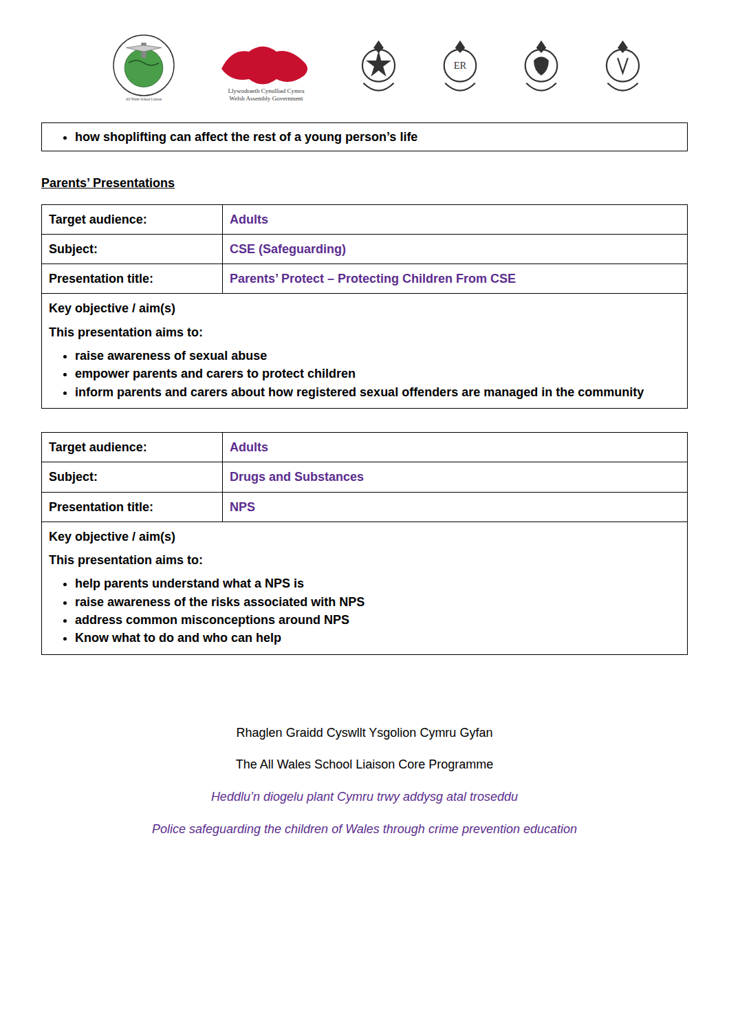how shoplifting can affect the rest of a young person’s life
Parents’ Presentations
| Target audience: | Adults |
| Subject: | CSE (Safeguarding) |
| Presentation title: | Parents’ Protect – Protecting Children From CSE |
| Key objective / aim(s) This presentation aims to: raise awareness of sexual abuse empower parents and carers to protect children inform parents and carers about how registered sexual offenders are managed in the community |
| Target audience: | Adults |
| Subject: | Drugs and Substances |
| Presentation title: | NPS |
| Key objective / aim(s) This presentation aims to: help parents understand what a NPS is raise awareness of the risks associated with NPS address common misconceptions around NPS Know what to do and who can help |
Rhaglen Graidd Cyswllt Ysgolion Cymru Gyfan
The All Wales School Liaison Core Programme
Heddlu’n diogelu plant Cymru trwy addysg atal troseddu
Police safeguarding the children of Wales through crime prevention education